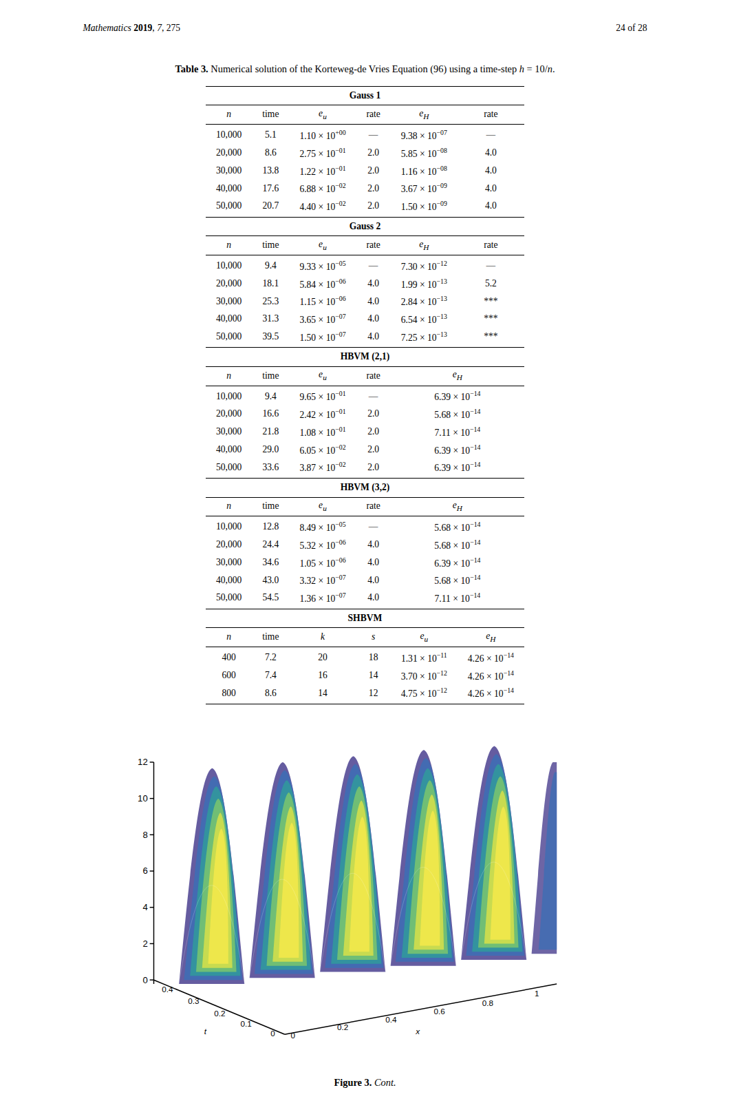Mathematics 2019, 7, 275
24 of 28
Table 3. Numerical solution of the Korteweg-de Vries Equation (96) using a time-step h = 10/n.
| Gauss 1 |
| n | time | e u | rate | e H | rate |
| 10,000 | 5.1 | 1.10 × 10 +00 | — | 9.38 × 10 −07 | — |
| 20,000 | 8.6 | 2.75 × 10 −01 | 2.0 | 5.85 × 10 −08 | 4.0 |
| 30,000 | 13.8 | 1.22 × 10 −01 | 2.0 | 1.16 × 10 −08 | 4.0 |
| 40,000 | 17.6 | 6.88 × 10 −02 | 2.0 | 3.67 × 10 −09 | 4.0 |
| 50,000 | 20.7 | 4.40 × 10 −02 | 2.0 | 1.50 × 10 −09 | 4.0 |
| Gauss 2 |
| n | time | e u | rate | e H | rate |
| 10,000 | 9.4 | 9.33 × 10 −05 | — | 7.30 × 10 −12 | — |
| 20,000 | 18.1 | 5.84 × 10 −06 | 4.0 | 1.99 × 10 −13 | 5.2 |
| 30,000 | 25.3 | 1.15 × 10 −06 | 4.0 | 2.84 × 10 −13 | *** |
| 40,000 | 31.3 | 3.65 × 10 −07 | 4.0 | 6.54 × 10 −13 | *** |
| 50,000 | 39.5 | 1.50 × 10 −07 | 4.0 | 7.25 × 10 −13 | *** |
| HBVM (2,1) |
| n | time | e u | rate | e H |
| 10,000 | 9.4 | 9.65 × 10 −01 | — | 6.39 × 10 −14 |
| 20,000 | 16.6 | 2.42 × 10 −01 | 2.0 | 5.68 × 10 −14 |
| 30,000 | 21.8 | 1.08 × 10 −01 | 2.0 | 7.11 × 10 −14 |
| 40,000 | 29.0 | 6.05 × 10 −02 | 2.0 | 6.39 × 10 −14 |
| 50,000 | 33.6 | 3.87 × 10 −02 | 2.0 | 6.39 × 10 −14 |
| HBVM (3,2) |
| n | time | e u | rate | e H |
| 10,000 | 12.8 | 8.49 × 10 −05 | — | 5.68 × 10 −14 |
| 20,000 | 24.4 | 5.32 × 10 −06 | 4.0 | 5.68 × 10 −14 |
| 30,000 | 34.6 | 1.05 × 10 −06 | 4.0 | 6.39 × 10 −14 |
| 40,000 | 43.0 | 3.32 × 10 −07 | 4.0 | 5.68 × 10 −14 |
| 50,000 | 54.5 | 1.36 × 10 −07 | 4.0 | 7.11 × 10 −14 |
| SHBVM |
| n | time | k | s | e u | e H |
| 400 | 7.2 | 20 | 18 | 1.31 × 10 −11 | 4.26 × 10 −14 |
| 600 | 7.4 | 16 | 14 | 3.70 × 10 −12 | 4.26 × 10 −14 |
| 800 | 8.6 | 14 | 12 | 4.75 × 10 −12 | 4.26 × 10 −14 |
12 10 8 6 4 2 0 0.4 0.3 0.2 0.1 0 t 0 0.2 0.4 0.6 0.8 1 x
Figure 3. Cont.